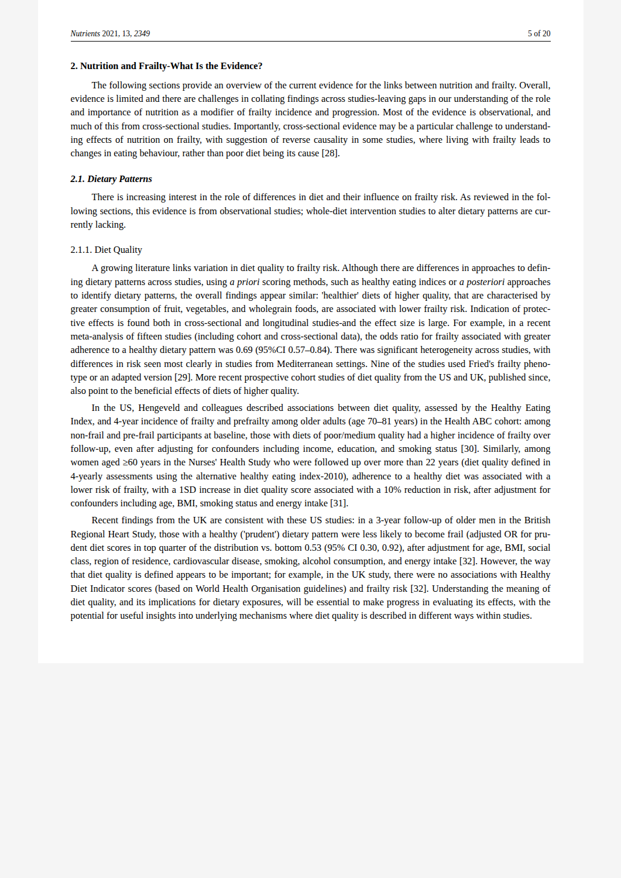Nutrients 2021, 13, 2349 5 of 20
2. Nutrition and Frailty-What Is the Evidence?
The following sections provide an overview of the current evidence for the links between nutrition and frailty. Overall, evidence is limited and there are challenges in collating findings across studies-leaving gaps in our understanding of the role and importance of nutrition as a modifier of frailty incidence and progression. Most of the evidence is observational, and much of this from cross-sectional studies. Importantly, cross-sectional evidence may be a particular challenge to understanding effects of nutrition on frailty, with suggestion of reverse causality in some studies, where living with frailty leads to changes in eating behaviour, rather than poor diet being its cause [28].
2.1. Dietary Patterns
There is increasing interest in the role of differences in diet and their influence on frailty risk. As reviewed in the following sections, this evidence is from observational studies; whole-diet intervention studies to alter dietary patterns are currently lacking.
2.1.1. Diet Quality
A growing literature links variation in diet quality to frailty risk. Although there are differences in approaches to defining dietary patterns across studies, using a priori scoring methods, such as healthy eating indices or a posteriori approaches to identify dietary patterns, the overall findings appear similar: 'healthier' diets of higher quality, that are characterised by greater consumption of fruit, vegetables, and wholegrain foods, are associated with lower frailty risk. Indication of protective effects is found both in cross-sectional and longitudinal studies-and the effect size is large. For example, in a recent meta-analysis of fifteen studies (including cohort and cross-sectional data), the odds ratio for frailty associated with greater adherence to a healthy dietary pattern was 0.69 (95%CI 0.57–0.84). There was significant heterogeneity across studies, with differences in risk seen most clearly in studies from Mediterranean settings. Nine of the studies used Fried's frailty phenotype or an adapted version [29]. More recent prospective cohort studies of diet quality from the US and UK, published since, also point to the beneficial effects of diets of higher quality.
In the US, Hengeveld and colleagues described associations between diet quality, assessed by the Healthy Eating Index, and 4-year incidence of frailty and prefrailty among older adults (age 70–81 years) in the Health ABC cohort: among non-frail and pre-frail participants at baseline, those with diets of poor/medium quality had a higher incidence of frailty over follow-up, even after adjusting for confounders including income, education, and smoking status [30]. Similarly, among women aged ≥60 years in the Nurses' Health Study who were followed up over more than 22 years (diet quality defined in 4-yearly assessments using the alternative healthy eating index-2010), adherence to a healthy diet was associated with a lower risk of frailty, with a 1SD increase in diet quality score associated with a 10% reduction in risk, after adjustment for confounders including age, BMI, smoking status and energy intake [31].
Recent findings from the UK are consistent with these US studies: in a 3-year follow-up of older men in the British Regional Heart Study, those with a healthy ('prudent') dietary pattern were less likely to become frail (adjusted OR for prudent diet scores in top quarter of the distribution vs. bottom 0.53 (95% CI 0.30, 0.92), after adjustment for age, BMI, social class, region of residence, cardiovascular disease, smoking, alcohol consumption, and energy intake [32]. However, the way that diet quality is defined appears to be important; for example, in the UK study, there were no associations with Healthy Diet Indicator scores (based on World Health Organisation guidelines) and frailty risk [32]. Understanding the meaning of diet quality, and its implications for dietary exposures, will be essential to make progress in evaluating its effects, with the potential for useful insights into underlying mechanisms where diet quality is described in different ways within studies.